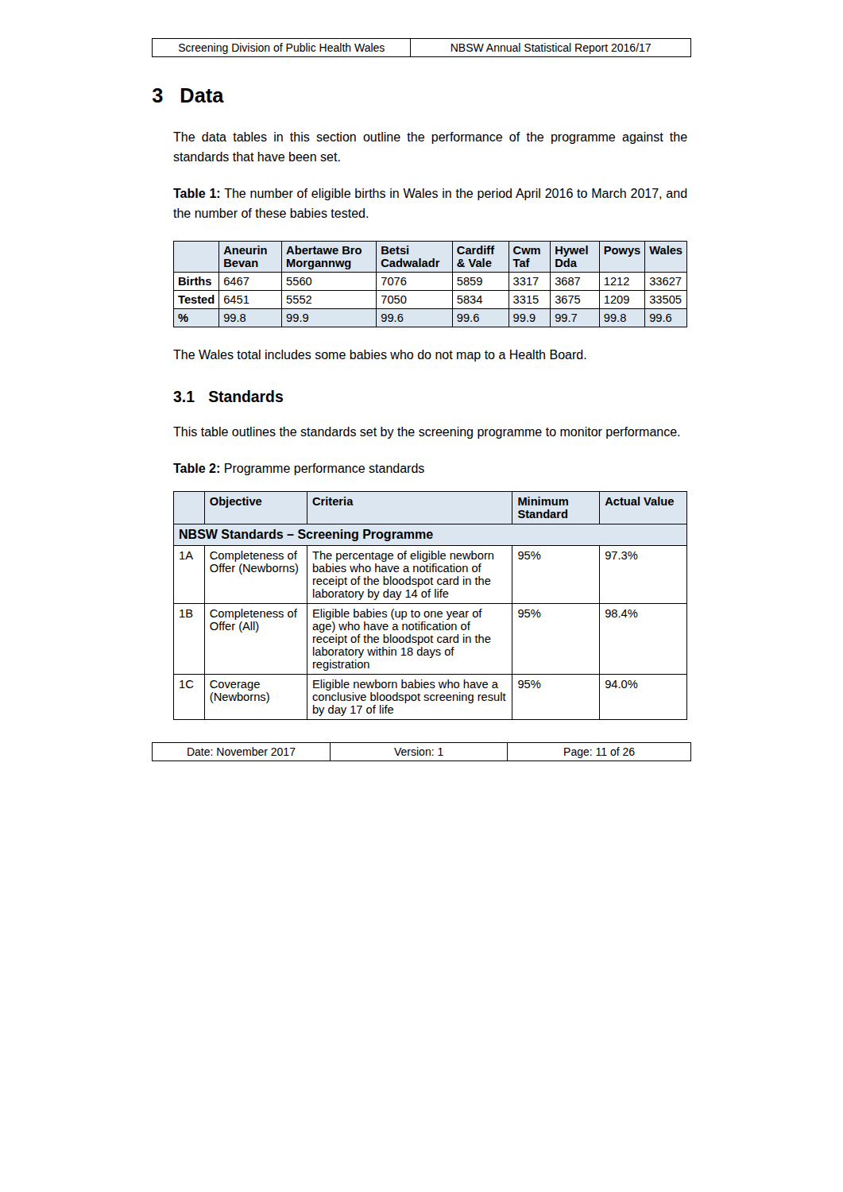| Screening Division of Public Health Wales | NBSW Annual Statistical Report 2016/17 |
3 Data
The data tables in this section outline the performance of the programme against the standards that have been set.
Table 1: The number of eligible births in Wales in the period April 2016 to March 2017, and the number of these babies tested.
| | Aneurin Bevan | Abertawe Bro Morgannwg | Betsi Cadwaladr | Cardiff & Vale | Cwm Taf | Hywel Dda | Powys | Wales |
| --- | --- | --- | --- | --- | --- | --- | --- | --- |
| Births | 6467 | 5560 | 7076 | 5859 | 3317 | 3687 | 1212 | 33627 |
| Tested | 6451 | 5552 | 7050 | 5834 | 3315 | 3675 | 1209 | 33505 |
| % | 99.8 | 99.9 | 99.6 | 99.6 | 99.9 | 99.7 | 99.8 | 99.6 |
The Wales total includes some babies who do not map to a Health Board.
3.1 Standards
This table outlines the standards set by the screening programme to monitor performance.
Table 2: Programme performance standards
| NBSW Standards – Screening Programme |
| | Objective | Criteria | Minimum Standard | Actual Value |
| 1A | Completeness of Offer (Newborns) | The percentage of eligible newborn babies who have a notification of receipt of the bloodspot card in the laboratory by day 14 of life | 95% | 97.3% |
| 1B | Completeness of Offer (All) | Eligible babies (up to one year of age) who have a notification of receipt of the bloodspot card in the laboratory within 18 days of registration | 95% | 98.4% |
| 1C | Coverage (Newborns) | Eligible newborn babies who have a conclusive bloodspot screening result by day 17 of life | 95% | 94.0% |
| Date: November 2017 | Version: 1 | Page: 11 of 26 |